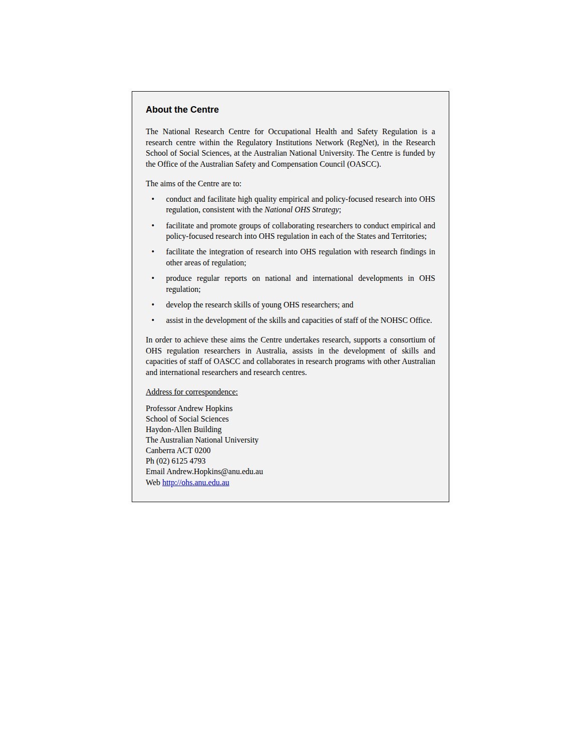About the Centre
The National Research Centre for Occupational Health and Safety Regulation is a research centre within the Regulatory Institutions Network (RegNet), in the Research School of Social Sciences, at the Australian National University. The Centre is funded by the Office of the Australian Safety and Compensation Council (OASCC).
The aims of the Centre are to:
conduct and facilitate high quality empirical and policy-focused research into OHS regulation, consistent with the National OHS Strategy;
facilitate and promote groups of collaborating researchers to conduct empirical and policy-focused research into OHS regulation in each of the States and Territories;
facilitate the integration of research into OHS regulation with research findings in other areas of regulation;
produce regular reports on national and international developments in OHS regulation;
develop the research skills of young OHS researchers; and
assist in the development of the skills and capacities of staff of the NOHSC Office.
In order to achieve these aims the Centre undertakes research, supports a consortium of OHS regulation researchers in Australia, assists in the development of skills and capacities of staff of OASCC and collaborates in research programs with other Australian and international researchers and research centres.
Address for correspondence:
Professor Andrew Hopkins
School of Social Sciences
Haydon-Allen Building
The Australian National University
Canberra ACT 0200
Ph (02) 6125 4793
Email Andrew.Hopkins@anu.edu.au
Web http://ohs.anu.edu.au